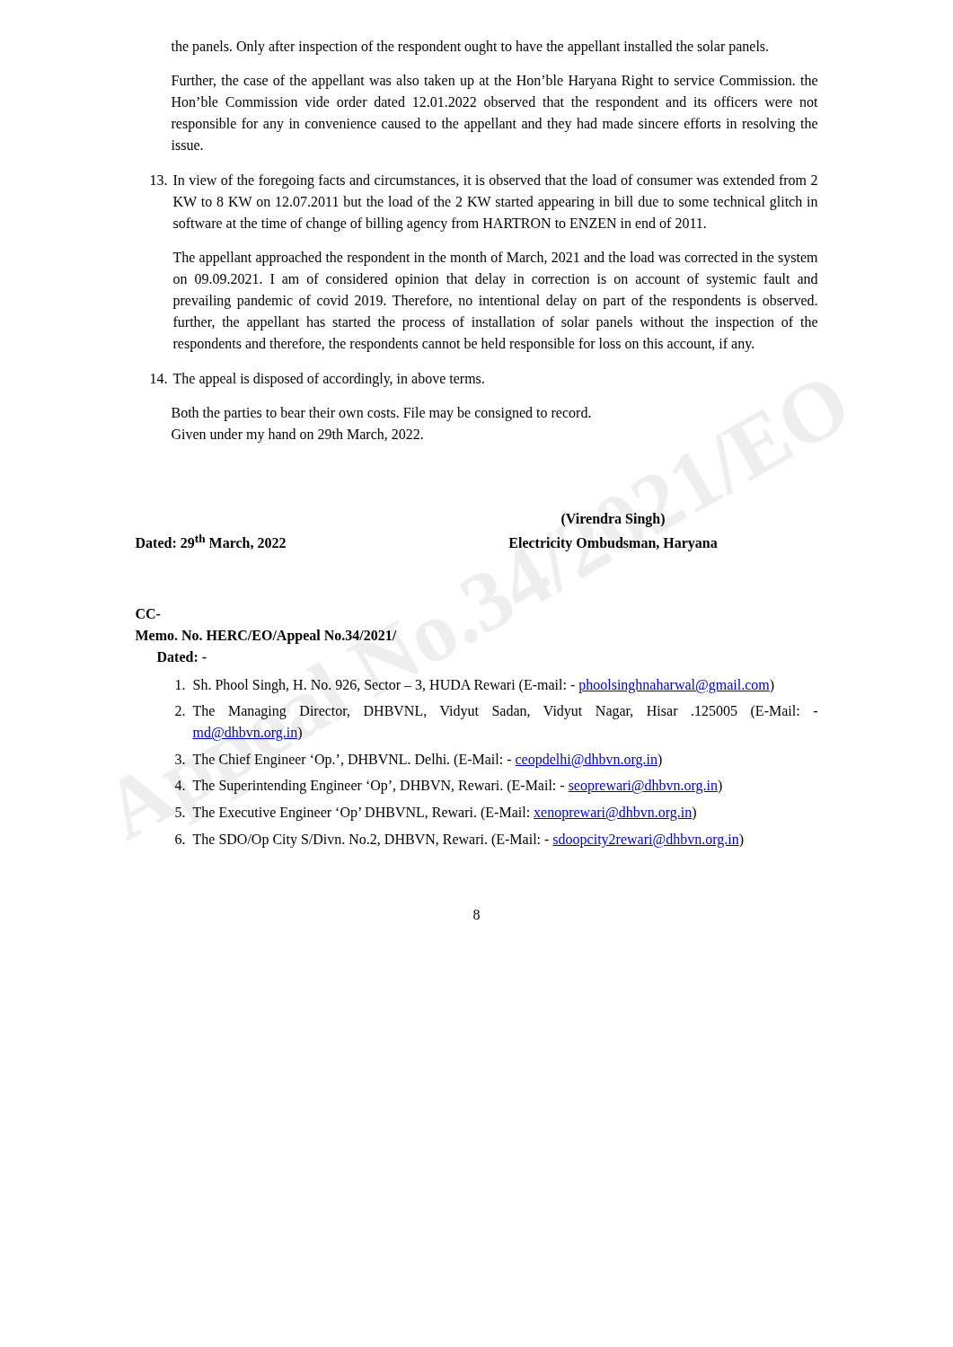Appeal No.34/2021/EO
the panels. Only after inspection of the respondent ought to have the appellant installed the solar panels.
Further, the case of the appellant was also taken up at the Hon’ble Haryana Right to service Commission. the Hon’ble Commission vide order dated 12.01.2022 observed that the respondent and its officers were not responsible for any in convenience caused to the appellant and they had made sincere efforts in resolving the issue.
In view of the foregoing facts and circumstances, it is observed that the load of consumer was extended from 2 KW to 8 KW on 12.07.2011 but the load of the 2 KW started appearing in bill due to some technical glitch in software at the time of change of billing agency from HARTRON to ENZEN in end of 2011.
The appellant approached the respondent in the month of March, 2021 and the load was corrected in the system on 09.09.2021. I am of considered opinion that delay in correction is on account of systemic fault and prevailing pandemic of covid 2019. Therefore, no intentional delay on part of the respondents is observed. further, the appellant has started the process of installation of solar panels without the inspection of the respondents and therefore, the respondents cannot be held responsible for loss on this account, if any.
The appeal is disposed of accordingly, in above terms.
Both the parties to bear their own costs. File may be consigned to record.
Given under my hand on 29th March, 2022.
| | (Virendra Singh) |
| Dated: 29 th March, 2022 | Electricity Ombudsman, Haryana |
CC-
Memo. No. HERC/EO/Appeal No.34/2021/
Dated: -
Sh. Phool Singh, H. No. 926, Sector – 3, HUDA Rewari (E-mail: - phoolsinghnaharwal@gmail.com)
The Managing Director, DHBVNL, Vidyut Sadan, Vidyut Nagar, Hisar .125005 (E-Mail: - md@dhbvn.org.in)
The Chief Engineer ‘Op.’, DHBVNL. Delhi. (E-Mail: - ceopdelhi@dhbvn.org.in)
The Superintending Engineer ‘Op’, DHBVN, Rewari. (E-Mail: - seoprewari@dhbvn.org.in)
The Executive Engineer ‘Op’ DHBVNL, Rewari. (E-Mail: xenoprewari@dhbvn.org.in)
The SDO/Op City S/Divn. No.2, DHBVN, Rewari. (E-Mail: - sdoopcity2rewari@dhbvn.org.in)
8